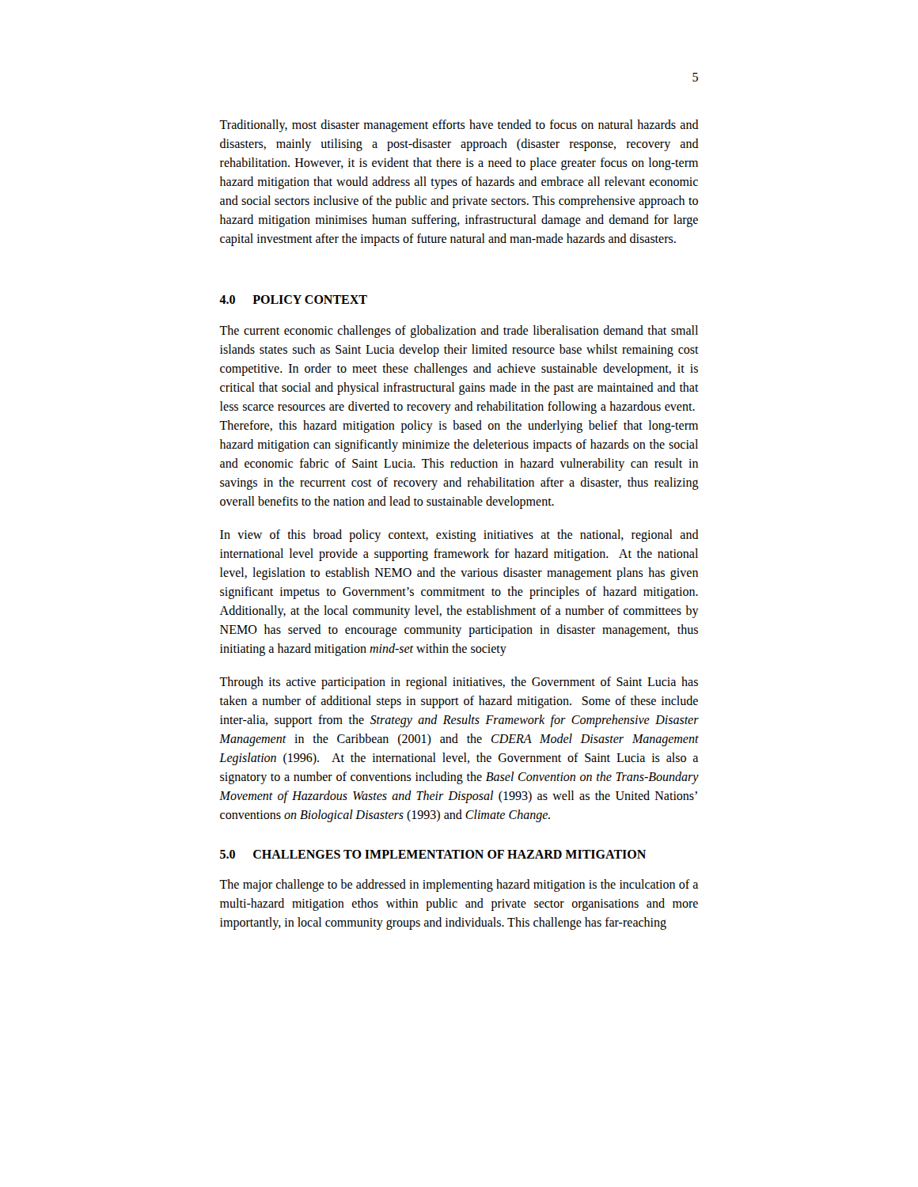5
Traditionally, most disaster management efforts have tended to focus on natural hazards and disasters, mainly utilising a post-disaster approach (disaster response, recovery and rehabilitation. However, it is evident that there is a need to place greater focus on long-term hazard mitigation that would address all types of hazards and embrace all relevant economic and social sectors inclusive of the public and private sectors. This comprehensive approach to hazard mitigation minimises human suffering, infrastructural damage and demand for large capital investment after the impacts of future natural and man-made hazards and disasters.
4.0 Policy Context
The current economic challenges of globalization and trade liberalisation demand that small islands states such as Saint Lucia develop their limited resource base whilst remaining cost competitive. In order to meet these challenges and achieve sustainable development, it is critical that social and physical infrastructural gains made in the past are maintained and that less scarce resources are diverted to recovery and rehabilitation following a hazardous event. Therefore, this hazard mitigation policy is based on the underlying belief that long-term hazard mitigation can significantly minimize the deleterious impacts of hazards on the social and economic fabric of Saint Lucia. This reduction in hazard vulnerability can result in savings in the recurrent cost of recovery and rehabilitation after a disaster, thus realizing overall benefits to the nation and lead to sustainable development.
In view of this broad policy context, existing initiatives at the national, regional and international level provide a supporting framework for hazard mitigation. At the national level, legislation to establish NEMO and the various disaster management plans has given significant impetus to Government’s commitment to the principles of hazard mitigation. Additionally, at the local community level, the establishment of a number of committees by NEMO has served to encourage community participation in disaster management, thus initiating a hazard mitigation mind-set within the society
Through its active participation in regional initiatives, the Government of Saint Lucia has taken a number of additional steps in support of hazard mitigation. Some of these include inter-alia, support from the Strategy and Results Framework for Comprehensive Disaster Management in the Caribbean (2001) and the CDERA Model Disaster Management Legislation (1996). At the international level, the Government of Saint Lucia is also a signatory to a number of conventions including the Basel Convention on the Trans-Boundary Movement of Hazardous Wastes and Their Disposal (1993) as well as the United Nations’ conventions on Biological Disasters (1993) and Climate Change.
5.0 Challenges to Implementation of Hazard Mitigation
The major challenge to be addressed in implementing hazard mitigation is the inculcation of a multi-hazard mitigation ethos within public and private sector organisations and more importantly, in local community groups and individuals. This challenge has far-reaching